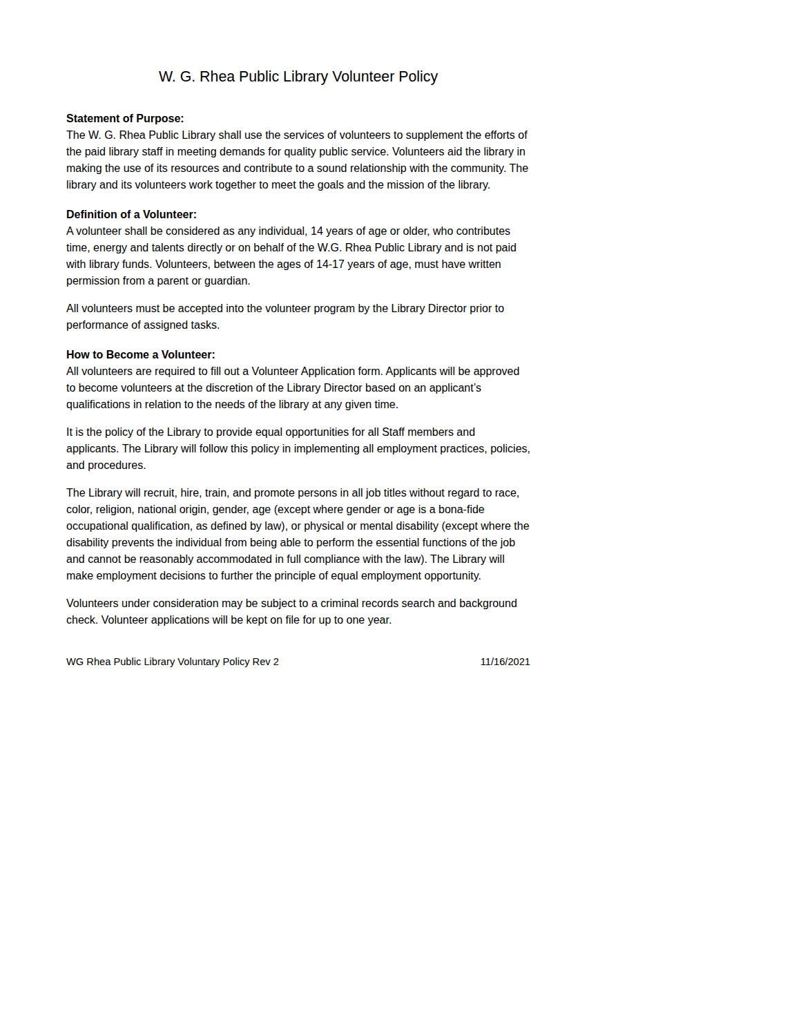W. G. Rhea Public Library Volunteer Policy
Statement of Purpose:
The W. G. Rhea Public Library shall use the services of volunteers to supplement the efforts of the paid library staff in meeting demands for quality public service. Volunteers aid the library in making the use of its resources and contribute to a sound relationship with the community. The library and its volunteers work together to meet the goals and the mission of the library.
Definition of a Volunteer:
A volunteer shall be considered as any individual, 14 years of age or older, who contributes time, energy and talents directly or on behalf of the W.G. Rhea Public Library and is not paid with library funds. Volunteers, between the ages of 14-17 years of age, must have written permission from a parent or guardian.
All volunteers must be accepted into the volunteer program by the Library Director prior to performance of assigned tasks.
How to Become a Volunteer:
All volunteers are required to fill out a Volunteer Application form. Applicants will be approved to become volunteers at the discretion of the Library Director based on an applicant’s qualifications in relation to the needs of the library at any given time.
It is the policy of the Library to provide equal opportunities for all Staff members and applicants. The Library will follow this policy in implementing all employment practices, policies, and procedures.
The Library will recruit, hire, train, and promote persons in all job titles without regard to race, color, religion, national origin, gender, age (except where gender or age is a bona-fide occupational qualification, as defined by law), or physical or mental disability (except where the disability prevents the individual from being able to perform the essential functions of the job and cannot be reasonably accommodated in full compliance with the law). The Library will make employment decisions to further the principle of equal employment opportunity.
Volunteers under consideration may be subject to a criminal records search and background check. Volunteer applications will be kept on file for up to one year.
WG Rhea Public Library Voluntary Policy Rev 2 11/16/2021